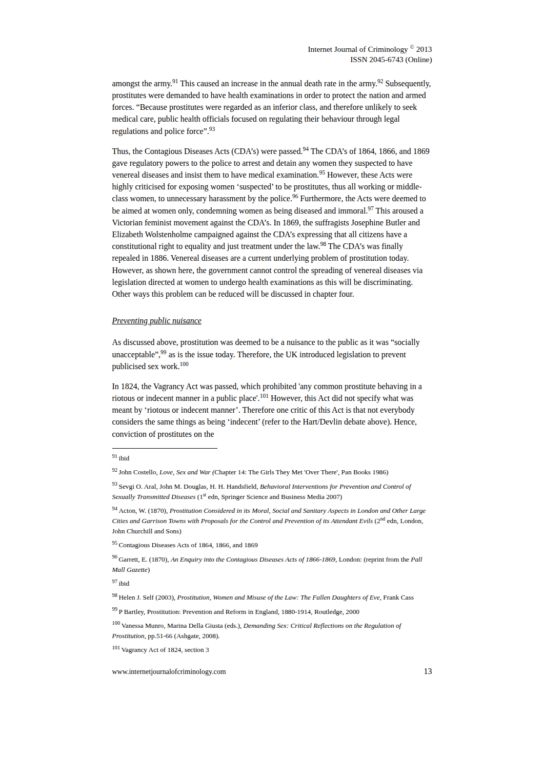Internet Journal of Criminology © 2013
ISSN 2045-6743 (Online)
amongst the army.91 This caused an increase in the annual death rate in the army.92 Subsequently, prostitutes were demanded to have health examinations in order to protect the nation and armed forces. “Because prostitutes were regarded as an inferior class, and therefore unlikely to seek medical care, public health officials focused on regulating their behaviour through legal regulations and police force”.93
Thus, the Contagious Diseases Acts (CDA’s) were passed.94 The CDA’s of 1864, 1866, and 1869 gave regulatory powers to the police to arrest and detain any women they suspected to have venereal diseases and insist them to have medical examination.95 However, these Acts were highly criticised for exposing women ‘suspected’ to be prostitutes, thus all working or middle-class women, to unnecessary harassment by the police.96 Furthermore, the Acts were deemed to be aimed at women only, condemning women as being diseased and immoral.97 This aroused a Victorian feminist movement against the CDA’s. In 1869, the suffragists Josephine Butler and Elizabeth Wolstenholme campaigned against the CDA’s expressing that all citizens have a constitutional right to equality and just treatment under the law.98 The CDA’s was finally repealed in 1886. Venereal diseases are a current underlying problem of prostitution today. However, as shown here, the government cannot control the spreading of venereal diseases via legislation directed at women to undergo health examinations as this will be discriminating. Other ways this problem can be reduced will be discussed in chapter four.
Preventing public nuisance
As discussed above, prostitution was deemed to be a nuisance to the public as it was “socially unacceptable”,99 as is the issue today. Therefore, the UK introduced legislation to prevent publicised sex work.100
In 1824, the Vagrancy Act was passed, which prohibited 'any common prostitute behaving in a riotous or indecent manner in a public place'.101 However, this Act did not specify what was meant by ‘riotous or indecent manner’. Therefore one critic of this Act is that not everybody considers the same things as being ‘indecent’ (refer to the Hart/Devlin debate above). Hence, conviction of prostitutes on the
91ibid
92 John Costello, Love, Sex and War (Chapter 14: The Girls They Met 'Over There', Pan Books 1986)
93 Sevgi O. Aral, John M. Douglas, H. H. Handsfield, Behavioral Interventions for Prevention and Control of Sexually Transmitted Diseases (1st edn, Springer Science and Business Media 2007)
94 Acton, W. (1870), Prostitution Considered in its Moral, Social and Sanitary Aspects in London and Other Large Cities and Garrison Towns with Proposals for the Control and Prevention of its Attendant Evils (2nd edn, London, John Churchill and Sons)
95 Contagious Diseases Acts of 1864, 1866, and 1869
96 Garrett, E. (1870), An Enquiry into the Contagious Diseases Acts of 1866-1869, London: (reprint from the Pall Mall Gazette)
97ibid
98 Helen J. Self (2003), Prostitution, Women and Misuse of the Law: The Fallen Daughters of Eve, Frank Cass
99 P Bartley, Prostitution: Prevention and Reform in England, 1880-1914, Routledge, 2000
100 Vanessa Munro, Marina Della Giusta (eds.), Demanding Sex: Critical Reflections on the Regulation of Prostitution, pp.51-66 (Ashgate, 2008).
101 Vagrancy Act of 1824, section 3
www.internetjournalofcriminology.com 13